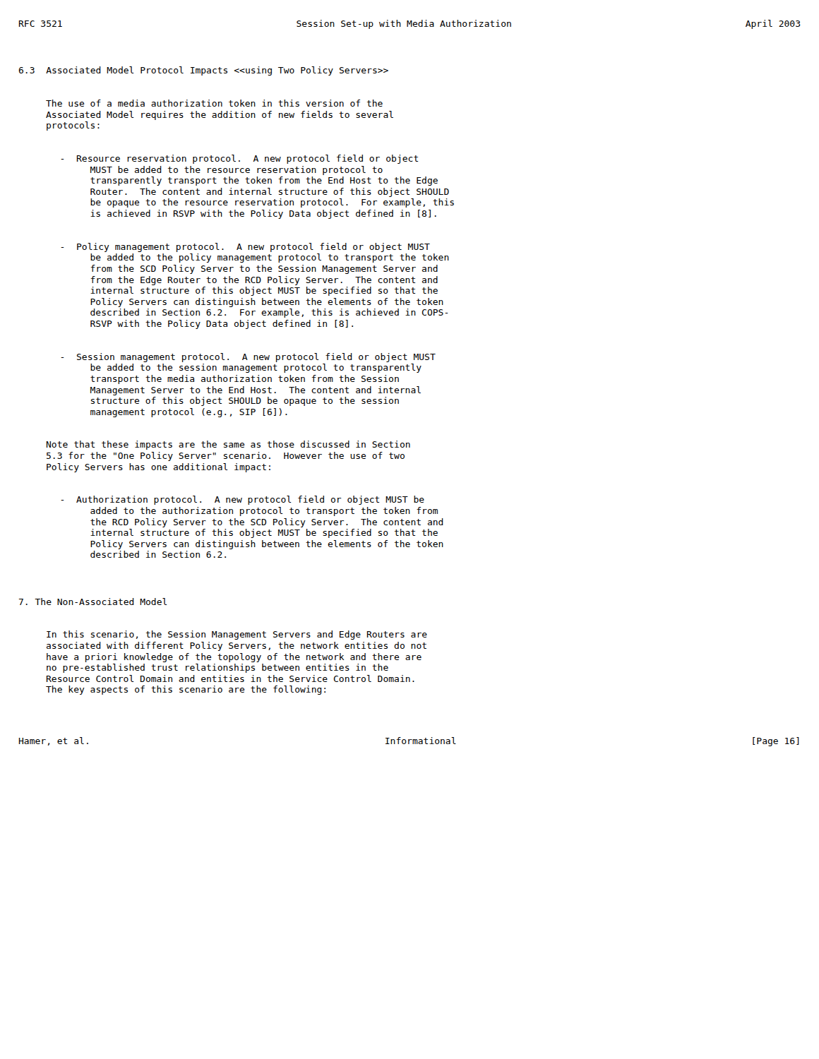RFC 3521 Session Set-up with Media Authorization April 2003
6.3 Associated Model Protocol Impacts <<using Two Policy Servers>>
The use of a media authorization token in this version of the Associated Model requires the addition of new fields to several protocols:
- Resource reservation protocol. A new protocol field or object MUST be added to the resource reservation protocol to transparently transport the token from the End Host to the Edge Router. The content and internal structure of this object SHOULD be opaque to the resource reservation protocol. For example, this is achieved in RSVP with the Policy Data object defined in [8].
- Policy management protocol. A new protocol field or object MUST be added to the policy management protocol to transport the token from the SCD Policy Server to the Session Management Server and from the Edge Router to the RCD Policy Server. The content and internal structure of this object MUST be specified so that the Policy Servers can distinguish between the elements of the token described in Section 6.2. For example, this is achieved in COPS- RSVP with the Policy Data object defined in [8].
- Session management protocol. A new protocol field or object MUST be added to the session management protocol to transparently transport the media authorization token from the Session Management Server to the End Host. The content and internal structure of this object SHOULD be opaque to the session management protocol (e.g., SIP [6]).
Note that these impacts are the same as those discussed in Section 5.3 for the "One Policy Server" scenario. However the use of two Policy Servers has one additional impact:
- Authorization protocol. A new protocol field or object MUST be added to the authorization protocol to transport the token from the RCD Policy Server to the SCD Policy Server. The content and internal structure of this object MUST be specified so that the Policy Servers can distinguish between the elements of the token described in Section 6.2.
7. The Non-Associated Model
In this scenario, the Session Management Servers and Edge Routers are associated with different Policy Servers, the network entities do not have a priori knowledge of the topology of the network and there are no pre-established trust relationships between entities in the Resource Control Domain and entities in the Service Control Domain. The key aspects of this scenario are the following:
Hamer, et al. Informational[Page 16]